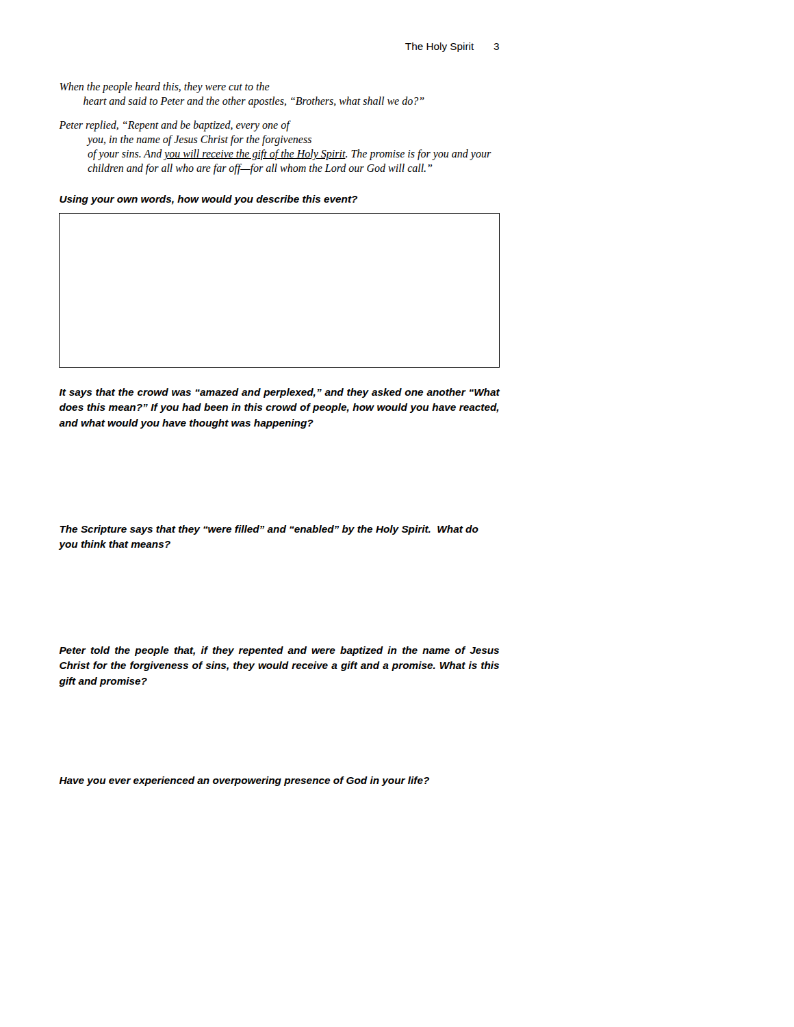The Holy Spirit 3
When the people heard this, they were cut to theheart and said to Peter and the other apostles, “Brothers, what shall we do?”
Peter replied, “Repent and be baptized, every one ofyou, in the name of Jesus Christ for the forgiveness of your sins. And you will receive the gift of the Holy Spirit. The promise is for you and your children and for all who are far off—for all whom the Lord our God will call.”
Using your own words, how would you describe this event?
It says that the crowd was “amazed and perplexed,” and they asked one another “What does this mean?” If you had been in this crowd of people, how would you have reacted, and what would you have thought was happening?
The Scripture says that they “were filled” and “enabled” by the Holy Spirit. What do you think that means?
Peter told the people that, if they repented and were baptized in the name of Jesus Christ for the forgiveness of sins, they would receive a gift and a promise. What is this gift and promise?
Have you ever experienced an overpowering presence of God in your life?